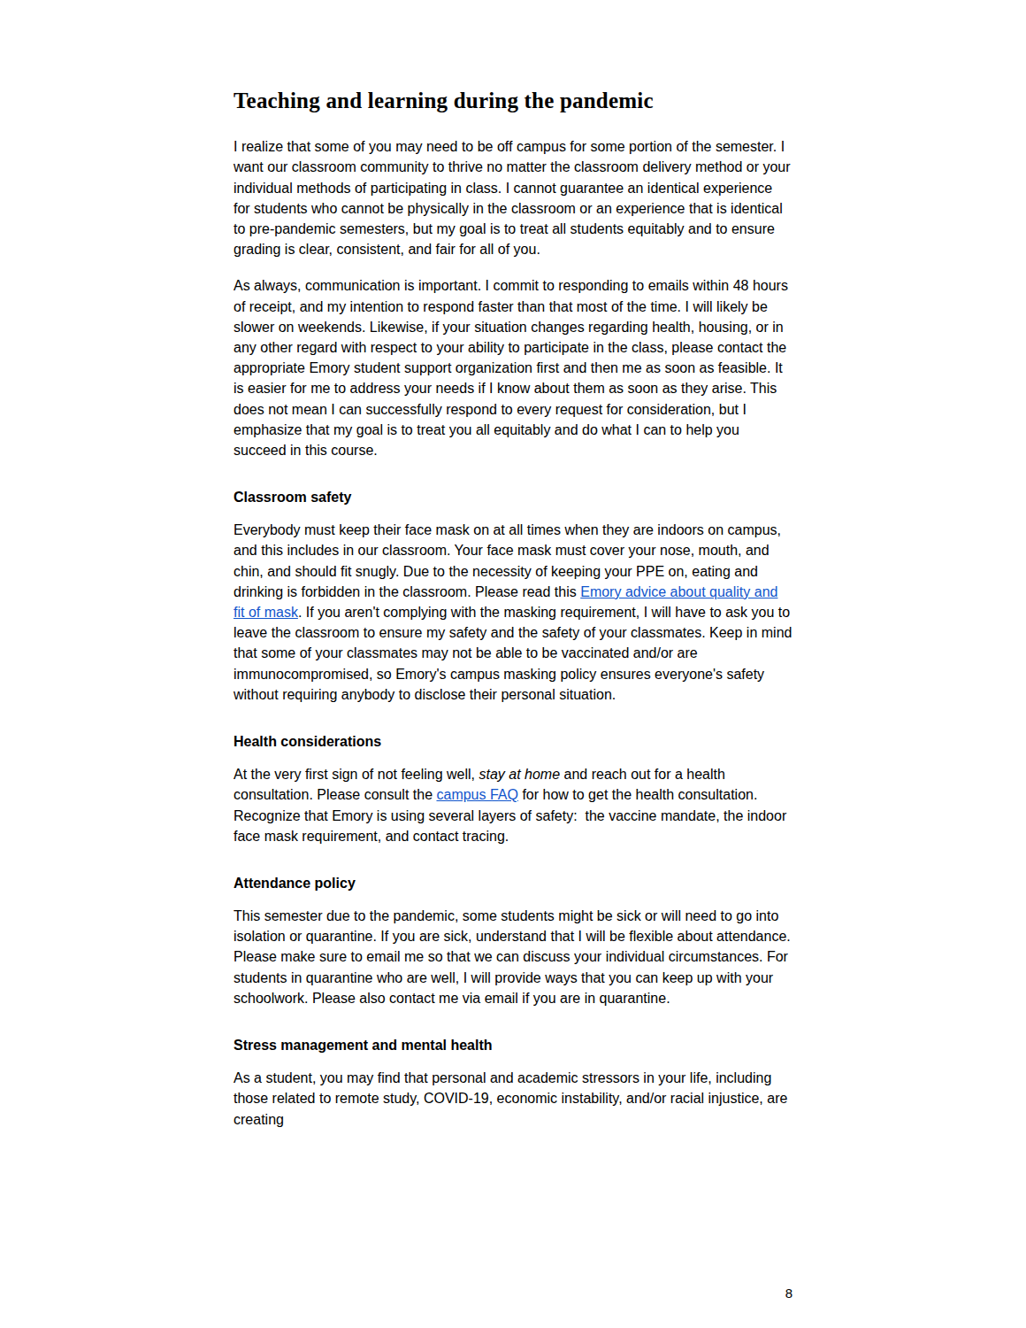Teaching and learning during the pandemic
I realize that some of you may need to be off campus for some portion of the semester. I want our classroom community to thrive no matter the classroom delivery method or your individual methods of participating in class. I cannot guarantee an identical experience for students who cannot be physically in the classroom or an experience that is identical to pre-pandemic semesters, but my goal is to treat all students equitably and to ensure grading is clear, consistent, and fair for all of you.
As always, communication is important. I commit to responding to emails within 48 hours of receipt, and my intention to respond faster than that most of the time. I will likely be slower on weekends. Likewise, if your situation changes regarding health, housing, or in any other regard with respect to your ability to participate in the class, please contact the appropriate Emory student support organization first and then me as soon as feasible. It is easier for me to address your needs if I know about them as soon as they arise. This does not mean I can successfully respond to every request for consideration, but I emphasize that my goal is to treat you all equitably and do what I can to help you succeed in this course.
Classroom safety
Everybody must keep their face mask on at all times when they are indoors on campus, and this includes in our classroom. Your face mask must cover your nose, mouth, and chin, and should fit snugly. Due to the necessity of keeping your PPE on, eating and drinking is forbidden in the classroom. Please read this Emory advice about quality and fit of mask. If you aren't complying with the masking requirement, I will have to ask you to leave the classroom to ensure my safety and the safety of your classmates. Keep in mind that some of your classmates may not be able to be vaccinated and/or are immunocompromised, so Emory's campus masking policy ensures everyone's safety without requiring anybody to disclose their personal situation.
Health considerations
At the very first sign of not feeling well, stay at home and reach out for a health consultation. Please consult the campus FAQ for how to get the health consultation. Recognize that Emory is using several layers of safety: the vaccine mandate, the indoor face mask requirement, and contact tracing.
Attendance policy
This semester due to the pandemic, some students might be sick or will need to go into isolation or quarantine. If you are sick, understand that I will be flexible about attendance. Please make sure to email me so that we can discuss your individual circumstances. For students in quarantine who are well, I will provide ways that you can keep up with your schoolwork. Please also contact me via email if you are in quarantine.
Stress management and mental health
As a student, you may find that personal and academic stressors in your life, including those related to remote study, COVID-19, economic instability, and/or racial injustice, are creating
8